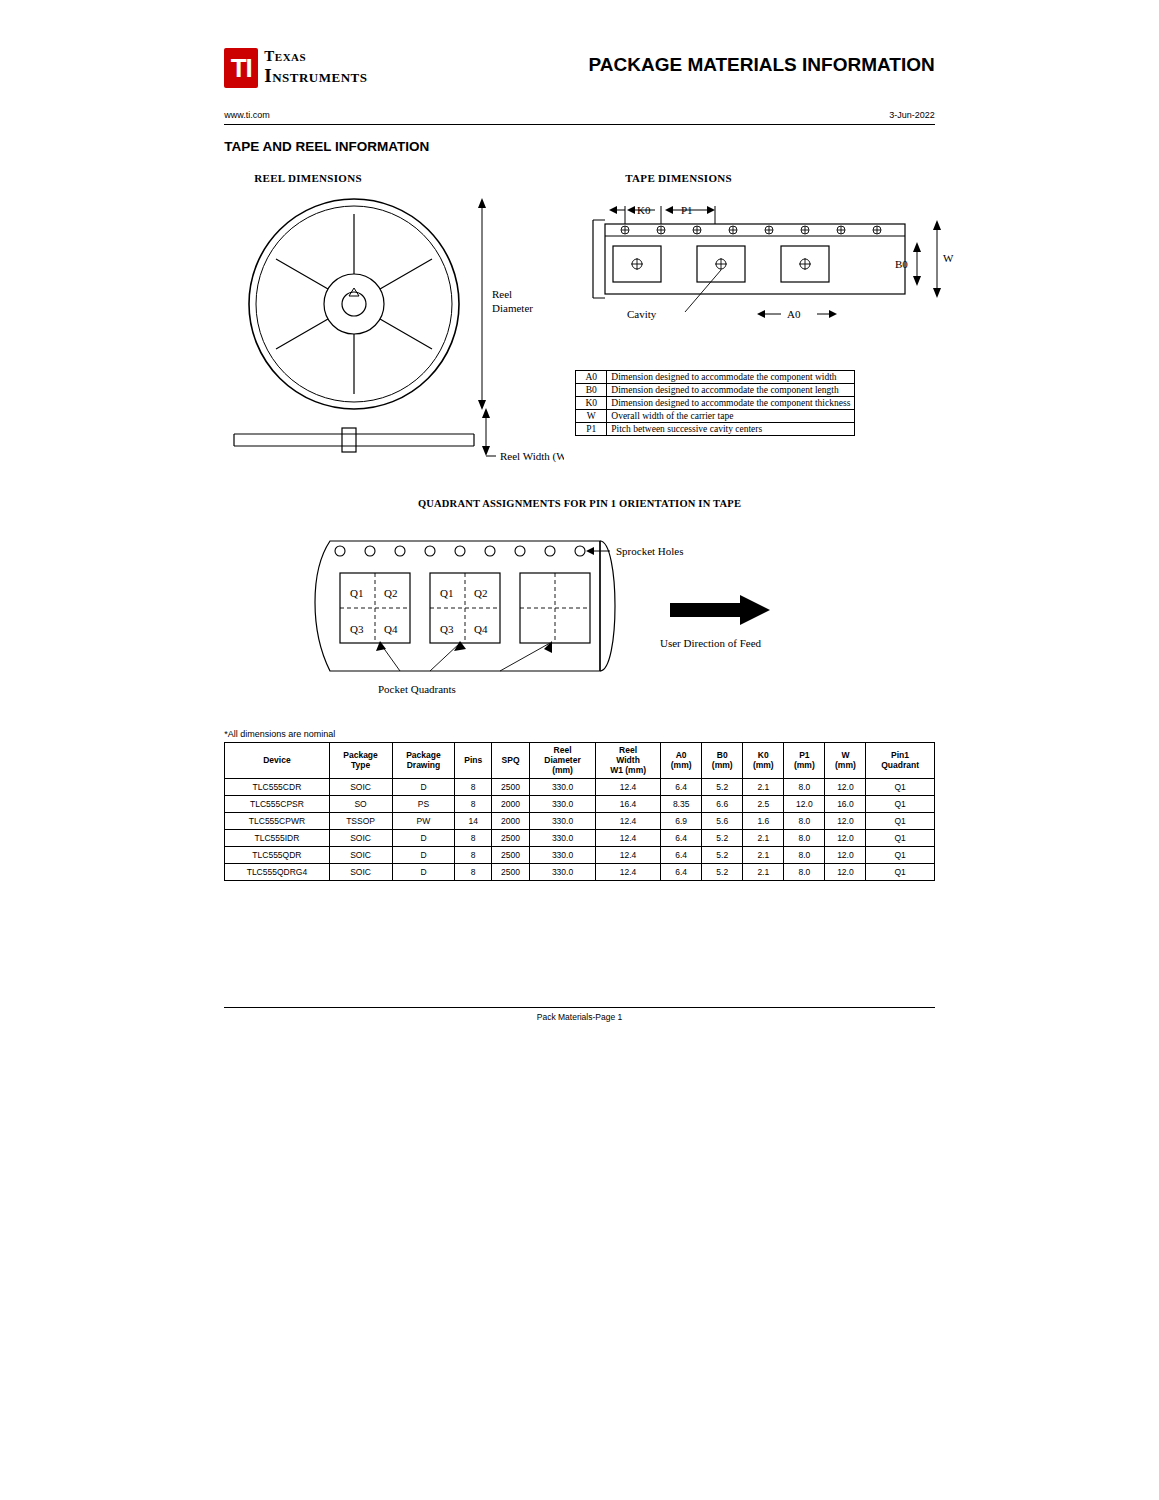TI
Texas Instruments
PACKAGE MATERIALS INFORMATION
www.ti.com 3-Jun-2022
TAPE AND REEL INFORMATION
REEL DIMENSIONS
Reel Diameter Reel Width (W1)
TAPE DIMENSIONS
K0 P1 B0 W Cavity A0
| A0 | Dimension designed to accommodate the component width |
| B0 | Dimension designed to accommodate the component length |
| K0 | Dimension designed to accommodate the component thickness |
| W | Overall width of the carrier tape |
| P1 | Pitch between successive cavity centers |
QUADRANT ASSIGNMENTS FOR PIN 1 ORIENTATION IN TAPE
Sprocket Holes Q1 Q2 Q3 Q4 Q1 Q2 Q3 Q4 Pocket Quadrants User Direction of Feed
*All dimensions are nominal
| Device | Package Type | Package Drawing | Pins | SPQ | Reel Diameter (mm) | Reel Width W1 (mm) | A0 (mm) | B0 (mm) | K0 (mm) | P1 (mm) | W (mm) | Pin1 Quadrant |
| --- | --- | --- | --- | --- | --- | --- | --- | --- | --- | --- | --- | --- |
| TLC555CDR | SOIC | D | 8 | 2500 | 330.0 | 12.4 | 6.4 | 5.2 | 2.1 | 8.0 | 12.0 | Q1 |
| TLC555CPSR | SO | PS | 8 | 2000 | 330.0 | 16.4 | 8.35 | 6.6 | 2.5 | 12.0 | 16.0 | Q1 |
| TLC555CPWR | TSSOP | PW | 14 | 2000 | 330.0 | 12.4 | 6.9 | 5.6 | 1.6 | 8.0 | 12.0 | Q1 |
| TLC555IDR | SOIC | D | 8 | 2500 | 330.0 | 12.4 | 6.4 | 5.2 | 2.1 | 8.0 | 12.0 | Q1 |
| TLC555QDR | SOIC | D | 8 | 2500 | 330.0 | 12.4 | 6.4 | 5.2 | 2.1 | 8.0 | 12.0 | Q1 |
| TLC555QDRG4 | SOIC | D | 8 | 2500 | 330.0 | 12.4 | 6.4 | 5.2 | 2.1 | 8.0 | 12.0 | Q1 |
Pack Materials-Page 1